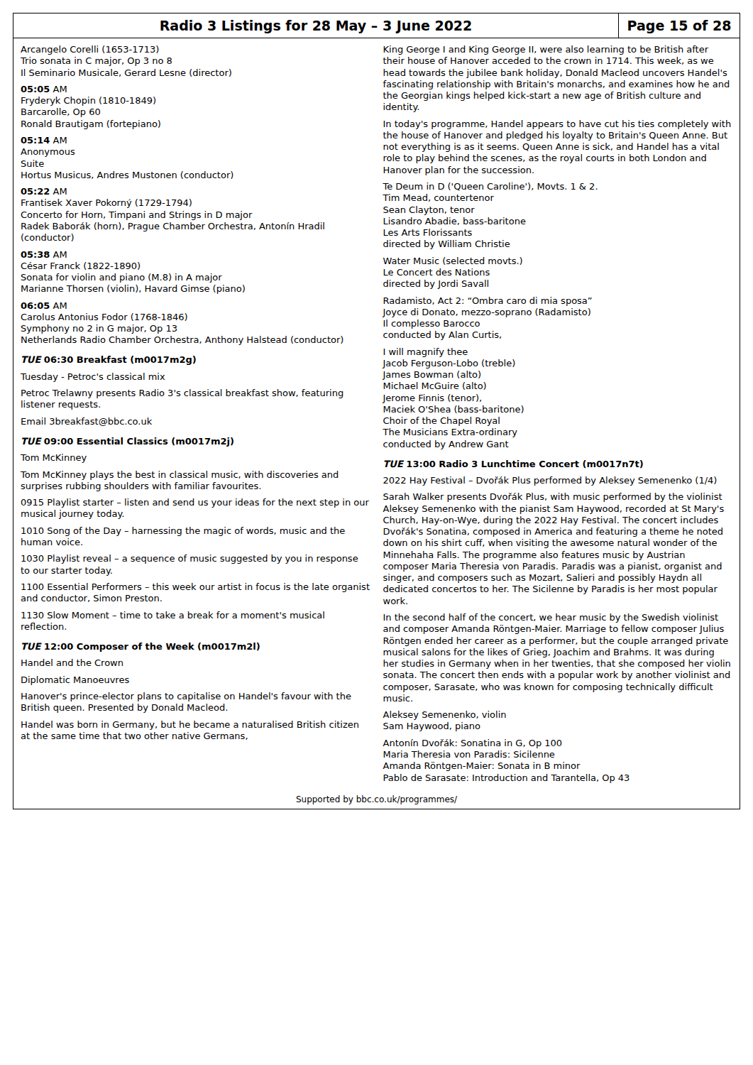Radio 3 Listings for 28 May – 3 June 2022
Page 15 of 28
Arcangelo Corelli (1653-1713)
Trio sonata in C major, Op 3 no 8
Il Seminario Musicale, Gerard Lesne (director)
05:05 AM
Fryderyk Chopin (1810-1849)
Barcarolle, Op 60
Ronald Brautigam (fortepiano)
05:14 AM
Anonymous
Suite
Hortus Musicus, Andres Mustonen (conductor)
05:22 AM
Frantisek Xaver Pokorný (1729-1794)
Concerto for Horn, Timpani and Strings in D major
Radek Baborák (horn), Prague Chamber Orchestra, Antonín Hradil (conductor)
05:38 AM
César Franck (1822-1890)
Sonata for violin and piano (M.8) in A major
Marianne Thorsen (violin), Havard Gimse (piano)
06:05 AM
Carolus Antonius Fodor (1768-1846)
Symphony no 2 in G major, Op 13
Netherlands Radio Chamber Orchestra, Anthony Halstead (conductor)
TUE 06:30 Breakfast (m0017m2g)
Tuesday - Petroc's classical mix
Petroc Trelawny presents Radio 3's classical breakfast show, featuring listener requests.
Email 3breakfast@bbc.co.uk
TUE 09:00 Essential Classics (m0017m2j)
Tom McKinney
Tom McKinney plays the best in classical music, with discoveries and surprises rubbing shoulders with familiar favourites.
0915 Playlist starter – listen and send us your ideas for the next step in our musical journey today.
1010 Song of the Day – harnessing the magic of words, music and the human voice.
1030 Playlist reveal – a sequence of music suggested by you in response to our starter today.
1100 Essential Performers – this week our artist in focus is the late organist and conductor, Simon Preston.
1130 Slow Moment – time to take a break for a moment's musical reflection.
TUE 12:00 Composer of the Week (m0017m2l)
Handel and the Crown
Diplomatic Manoeuvres
Hanover's prince-elector plans to capitalise on Handel's favour with the British queen. Presented by Donald Macleod.
Handel was born in Germany, but he became a naturalised British citizen at the same time that two other native Germans,
King George I and King George II, were also learning to be British after their house of Hanover acceded to the crown in 1714. This week, as we head towards the jubilee bank holiday, Donald Macleod uncovers Handel's fascinating relationship with Britain's monarchs, and examines how he and the Georgian kings helped kick-start a new age of British culture and identity.
In today's programme, Handel appears to have cut his ties completely with the house of Hanover and pledged his loyalty to Britain's Queen Anne. But not everything is as it seems. Queen Anne is sick, and Handel has a vital role to play behind the scenes, as the royal courts in both London and Hanover plan for the succession.
Te Deum in D ('Queen Caroline'), Movts. 1 & 2.
Tim Mead, countertenor
Sean Clayton, tenor
Lisandro Abadie, bass-baritone
Les Arts Florissants
directed by William Christie
Water Music (selected movts.)
Le Concert des Nations
directed by Jordi Savall
Radamisto, Act 2: “Ombra caro di mia sposa”
Joyce di Donato, mezzo-soprano (Radamisto)
Il complesso Barocco
conducted by Alan Curtis,
I will magnify thee
Jacob Ferguson-Lobo (treble)
James Bowman (alto)
Michael McGuire (alto)
Jerome Finnis (tenor),
Maciek O'Shea (bass-baritone)
Choir of the Chapel Royal
The Musicians Extra-ordinary
conducted by Andrew Gant
TUE 13:00 Radio 3 Lunchtime Concert (m0017n7t)
2022 Hay Festival – Dvořák Plus performed by Aleksey Semenenko (1/4)
Sarah Walker presents Dvořák Plus, with music performed by the violinist Aleksey Semenenko with the pianist Sam Haywood, recorded at St Mary's Church, Hay-on-Wye, during the 2022 Hay Festival. The concert includes Dvořák's Sonatina, composed in America and featuring a theme he noted down on his shirt cuff, when visiting the awesome natural wonder of the Minnehaha Falls. The programme also features music by Austrian composer Maria Theresia von Paradis. Paradis was a pianist, organist and singer, and composers such as Mozart, Salieri and possibly Haydn all dedicated concertos to her. The Sicilenne by Paradis is her most popular work.
In the second half of the concert, we hear music by the Swedish violinist and composer Amanda Röntgen-Maier. Marriage to fellow composer Julius Röntgen ended her career as a performer, but the couple arranged private musical salons for the likes of Grieg, Joachim and Brahms. It was during her studies in Germany when in her twenties, that she composed her violin sonata. The concert then ends with a popular work by another violinist and composer, Sarasate, who was known for composing technically difficult music.
Aleksey Semenenko, violin
Sam Haywood, piano
Antonín Dvořák: Sonatina in G, Op 100
Maria Theresia von Paradis: Sicilenne
Amanda Röntgen-Maier: Sonata in B minor
Pablo de Sarasate: Introduction and Tarantella, Op 43
Supported by bbc.co.uk/programmes/